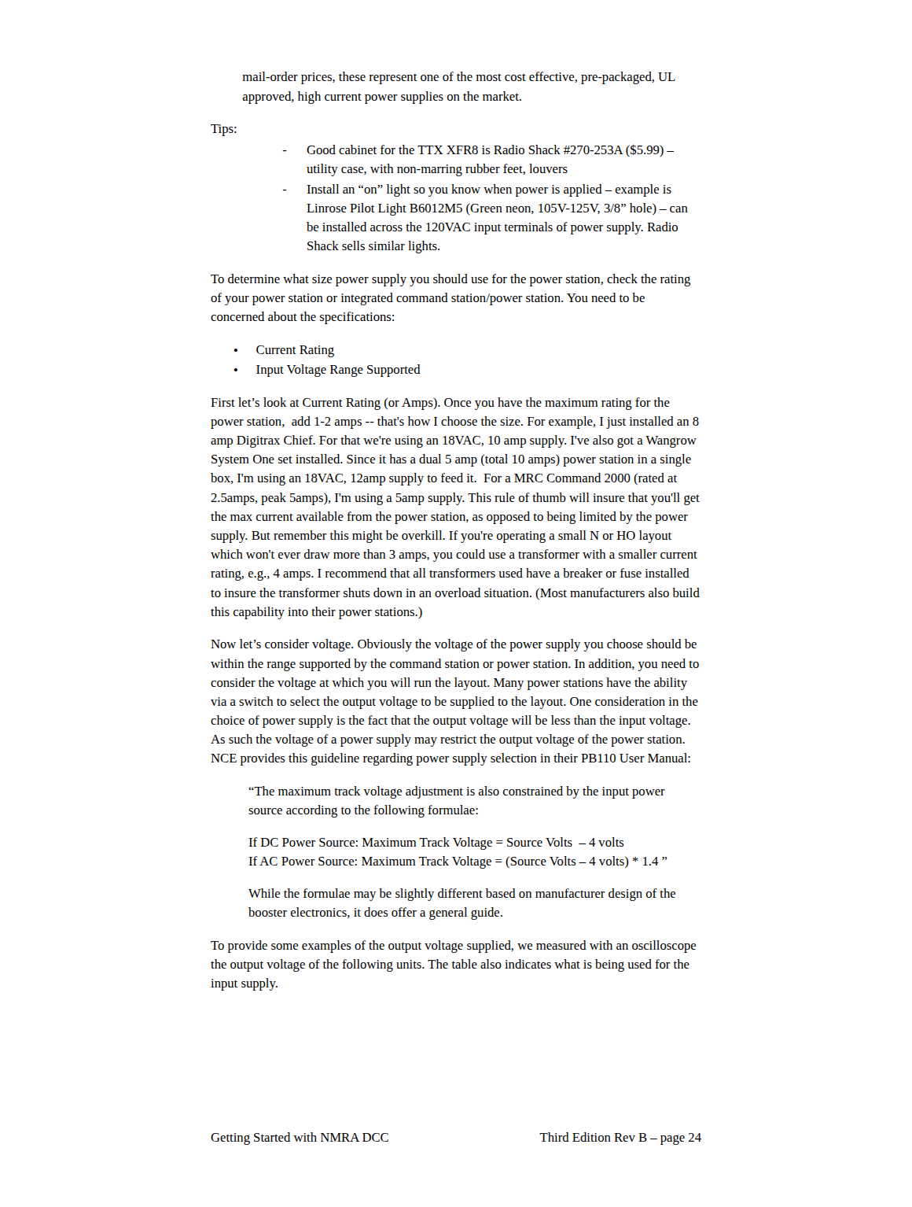mail-order prices, these represent one of the most cost effective, pre-packaged, UL approved, high current power supplies on the market.
Tips:
Good cabinet for the TTX XFR8 is Radio Shack #270-253A ($5.99) – utility case, with non-marring rubber feet, louvers
Install an “on” light so you know when power is applied – example is Linrose Pilot Light B6012M5 (Green neon, 105V-125V, 3/8” hole) – can be installed across the 120VAC input terminals of power supply. Radio Shack sells similar lights.
To determine what size power supply you should use for the power station, check the rating of your power station or integrated command station/power station. You need to be concerned about the specifications:
Current Rating
Input Voltage Range Supported
First let’s look at Current Rating (or Amps). Once you have the maximum rating for the power station, add 1-2 amps -- that's how I choose the size. For example, I just installed an 8 amp Digitrax Chief. For that we're using an 18VAC, 10 amp supply. I've also got a Wangrow System One set installed. Since it has a dual 5 amp (total 10 amps) power station in a single box, I'm using an 18VAC, 12amp supply to feed it. For a MRC Command 2000 (rated at 2.5amps, peak 5amps), I'm using a 5amp supply. This rule of thumb will insure that you'll get the max current available from the power station, as opposed to being limited by the power supply. But remember this might be overkill. If you're operating a small N or HO layout which won't ever draw more than 3 amps, you could use a transformer with a smaller current rating, e.g., 4 amps. I recommend that all transformers used have a breaker or fuse installed to insure the transformer shuts down in an overload situation. (Most manufacturers also build this capability into their power stations.)
Now let’s consider voltage. Obviously the voltage of the power supply you choose should be within the range supported by the command station or power station. In addition, you need to consider the voltage at which you will run the layout. Many power stations have the ability via a switch to select the output voltage to be supplied to the layout. One consideration in the choice of power supply is the fact that the output voltage will be less than the input voltage. As such the voltage of a power supply may restrict the output voltage of the power station. NCE provides this guideline regarding power supply selection in their PB110 User Manual:
“The maximum track voltage adjustment is also constrained by the input power source according to the following formulae:
If DC Power Source: Maximum Track Voltage = Source Volts – 4 volts
If AC Power Source: Maximum Track Voltage = (Source Volts – 4 volts) * 1.4 ”
While the formulae may be slightly different based on manufacturer design of the booster electronics, it does offer a general guide.
To provide some examples of the output voltage supplied, we measured with an oscilloscope the output voltage of the following units. The table also indicates what is being used for the input supply.
Getting Started with NMRA DCC
Third Edition Rev B – page 24